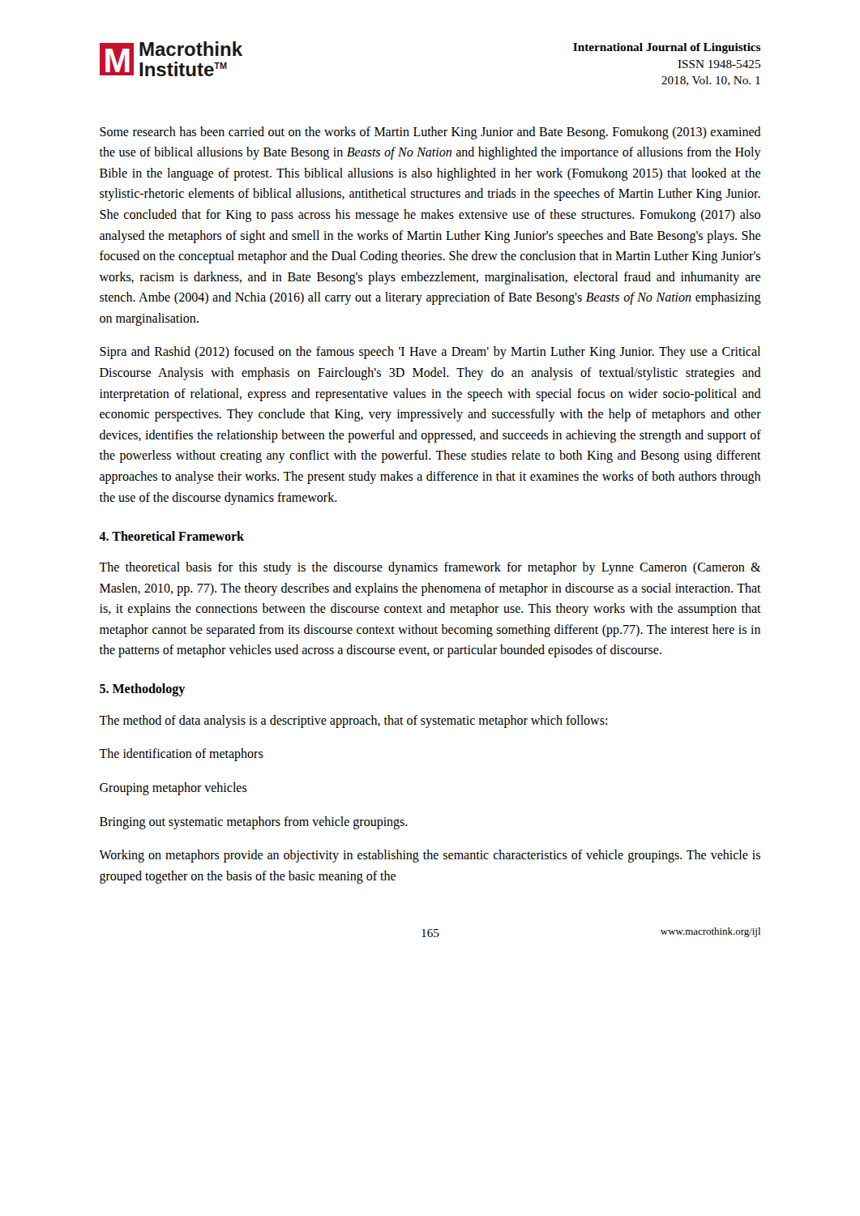M Macrothink
InstituteTM
International Journal of Linguistics
ISSN 1948-5425
2018, Vol. 10, No. 1
Some research has been carried out on the works of Martin Luther King Junior and Bate Besong. Fomukong (2013) examined the use of biblical allusions by Bate Besong in Beasts of No Nation and highlighted the importance of allusions from the Holy Bible in the language of protest. This biblical allusions is also highlighted in her work (Fomukong 2015) that looked at the stylistic-rhetoric elements of biblical allusions, antithetical structures and triads in the speeches of Martin Luther King Junior. She concluded that for King to pass across his message he makes extensive use of these structures. Fomukong (2017) also analysed the metaphors of sight and smell in the works of Martin Luther King Junior's speeches and Bate Besong's plays. She focused on the conceptual metaphor and the Dual Coding theories. She drew the conclusion that in Martin Luther King Junior's works, racism is darkness, and in Bate Besong's plays embezzlement, marginalisation, electoral fraud and inhumanity are stench. Ambe (2004) and Nchia (2016) all carry out a literary appreciation of Bate Besong's Beasts of No Nation emphasizing on marginalisation.
Sipra and Rashid (2012) focused on the famous speech 'I Have a Dream' by Martin Luther King Junior. They use a Critical Discourse Analysis with emphasis on Fairclough's 3D Model. They do an analysis of textual/stylistic strategies and interpretation of relational, express and representative values in the speech with special focus on wider socio-political and economic perspectives. They conclude that King, very impressively and successfully with the help of metaphors and other devices, identifies the relationship between the powerful and oppressed, and succeeds in achieving the strength and support of the powerless without creating any conflict with the powerful. These studies relate to both King and Besong using different approaches to analyse their works. The present study makes a difference in that it examines the works of both authors through the use of the discourse dynamics framework.
4. Theoretical Framework
The theoretical basis for this study is the discourse dynamics framework for metaphor by Lynne Cameron (Cameron & Maslen, 2010, pp. 77). The theory describes and explains the phenomena of metaphor in discourse as a social interaction. That is, it explains the connections between the discourse context and metaphor use. This theory works with the assumption that metaphor cannot be separated from its discourse context without becoming something different (pp.77). The interest here is in the patterns of metaphor vehicles used across a discourse event, or particular bounded episodes of discourse.
5. Methodology
The method of data analysis is a descriptive approach, that of systematic metaphor which follows:
The identification of metaphors
Grouping metaphor vehicles
Bringing out systematic metaphors from vehicle groupings.
Working on metaphors provide an objectivity in establishing the semantic characteristics of vehicle groupings. The vehicle is grouped together on the basis of the basic meaning of the
165 www.macrothink.org/ijl